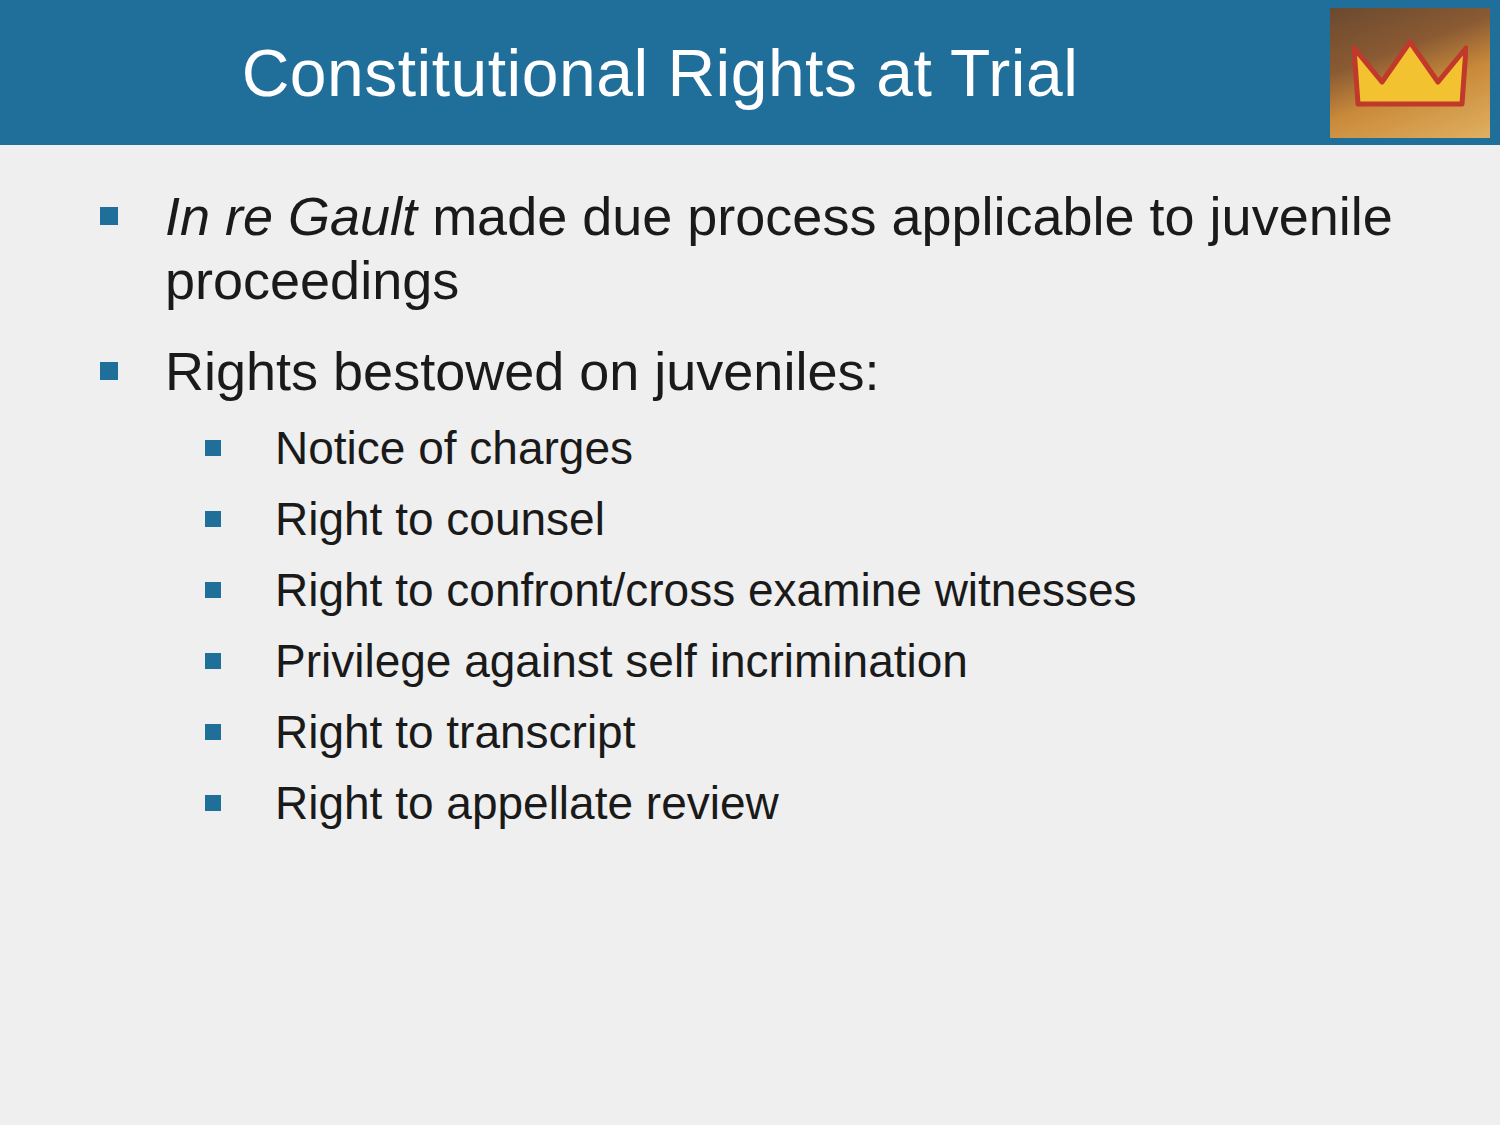Constitutional Rights at Trial
In re Gault made due process applicable to juvenile proceedings
Rights bestowed on juveniles:
Notice of charges
Right to counsel
Right to confront/cross examine witnesses
Privilege against self incrimination
Right to transcript
Right to appellate review